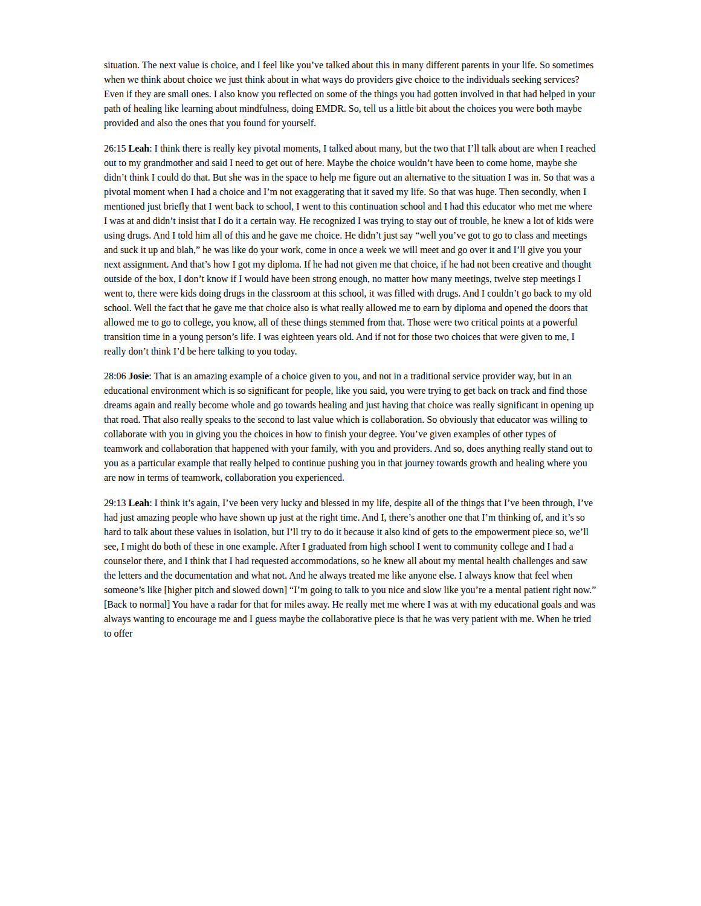situation. The next value is choice, and I feel like you’ve talked about this in many different parents in your life. So sometimes when we think about choice we just think about in what ways do providers give choice to the individuals seeking services? Even if they are small ones. I also know you reflected on some of the things you had gotten involved in that had helped in your path of healing like learning about mindfulness, doing EMDR. So, tell us a little bit about the choices you were both maybe provided and also the ones that you found for yourself.
26:15 Leah: I think there is really key pivotal moments, I talked about many, but the two that I’ll talk about are when I reached out to my grandmother and said I need to get out of here. Maybe the choice wouldn’t have been to come home, maybe she didn’t think I could do that. But she was in the space to help me figure out an alternative to the situation I was in. So that was a pivotal moment when I had a choice and I’m not exaggerating that it saved my life. So that was huge. Then secondly, when I mentioned just briefly that I went back to school, I went to this continuation school and I had this educator who met me where I was at and didn’t insist that I do it a certain way. He recognized I was trying to stay out of trouble, he knew a lot of kids were using drugs. And I told him all of this and he gave me choice. He didn’t just say “well you’ve got to go to class and meetings and suck it up and blah,” he was like do your work, come in once a week we will meet and go over it and I’ll give you your next assignment. And that’s how I got my diploma. If he had not given me that choice, if he had not been creative and thought outside of the box, I don’t know if I would have been strong enough, no matter how many meetings, twelve step meetings I went to, there were kids doing drugs in the classroom at this school, it was filled with drugs. And I couldn’t go back to my old school. Well the fact that he gave me that choice also is what really allowed me to earn by diploma and opened the doors that allowed me to go to college, you know, all of these things stemmed from that. Those were two critical points at a powerful transition time in a young person’s life. I was eighteen years old. And if not for those two choices that were given to me, I really don’t think I’d be here talking to you today.
28:06 Josie: That is an amazing example of a choice given to you, and not in a traditional service provider way, but in an educational environment which is so significant for people, like you said, you were trying to get back on track and find those dreams again and really become whole and go towards healing and just having that choice was really significant in opening up that road. That also really speaks to the second to last value which is collaboration. So obviously that educator was willing to collaborate with you in giving you the choices in how to finish your degree. You’ve given examples of other types of teamwork and collaboration that happened with your family, with you and providers. And so, does anything really stand out to you as a particular example that really helped to continue pushing you in that journey towards growth and healing where you are now in terms of teamwork, collaboration you experienced.
29:13 Leah: I think it’s again, I’ve been very lucky and blessed in my life, despite all of the things that I’ve been through, I’ve had just amazing people who have shown up just at the right time. And I, there’s another one that I’m thinking of, and it’s so hard to talk about these values in isolation, but I’ll try to do it because it also kind of gets to the empowerment piece so, we’ll see, I might do both of these in one example. After I graduated from high school I went to community college and I had a counselor there, and I think that I had requested accommodations, so he knew all about my mental health challenges and saw the letters and the documentation and what not. And he always treated me like anyone else. I always know that feel when someone’s like [higher pitch and slowed down] “I’m going to talk to you nice and slow like you’re a mental patient right now.” [Back to normal] You have a radar for that for miles away. He really met me where I was at with my educational goals and was always wanting to encourage me and I guess maybe the collaborative piece is that he was very patient with me. When he tried to offer